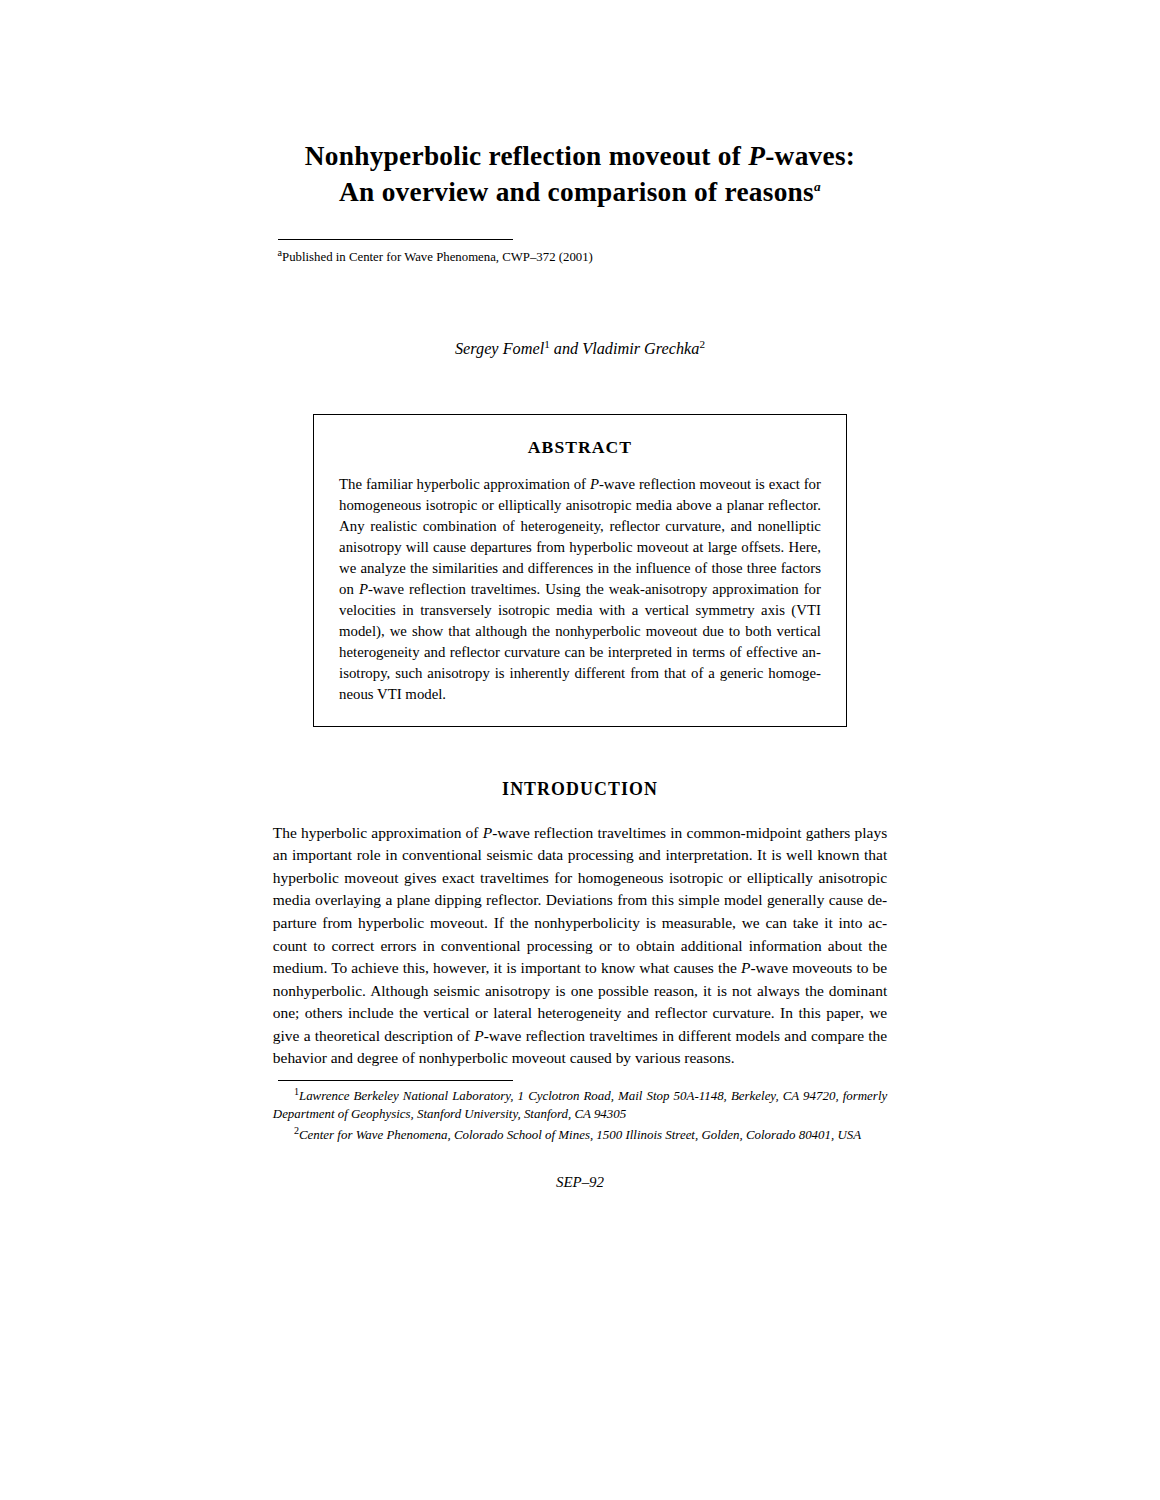Nonhyperbolic reflection moveout of P-waves:
An overview and comparison of reasonsa
aPublished in Center for Wave Phenomena, CWP–372 (2001)
Sergey Fomel1 and Vladimir Grechka2
ABSTRACT
The familiar hyperbolic approximation of P-wave reflection moveout is exact for homogeneous isotropic or elliptically anisotropic media above a planar reflector. Any realistic combination of heterogeneity, reflector curvature, and nonelliptic anisotropy will cause departures from hyperbolic moveout at large offsets. Here, we analyze the similarities and differences in the influence of those three factors on P-wave reflection traveltimes. Using the weak-anisotropy approximation for velocities in transversely isotropic media with a vertical symmetry axis (VTI model), we show that although the nonhyperbolic moveout due to both vertical heterogeneity and reflector curvature can be interpreted in terms of effective anisotropy, such anisotropy is inherently different from that of a generic homogeneous VTI model.
INTRODUCTION
The hyperbolic approximation of P-wave reflection traveltimes in common-midpoint gathers plays an important role in conventional seismic data processing and interpretation. It is well known that hyperbolic moveout gives exact traveltimes for homogeneous isotropic or elliptically anisotropic media overlaying a plane dipping reflector. Deviations from this simple model generally cause departure from hyperbolic moveout. If the nonhyperbolicity is measurable, we can take it into account to correct errors in conventional processing or to obtain additional information about the medium. To achieve this, however, it is important to know what causes the P-wave moveouts to be nonhyperbolic. Although seismic anisotropy is one possible reason, it is not always the dominant one; others include the vertical or lateral heterogeneity and reflector curvature. In this paper, we give a theoretical description of P-wave reflection traveltimes in different models and compare the behavior and degree of nonhyperbolic moveout caused by various reasons.
1Lawrence Berkeley National Laboratory, 1 Cyclotron Road, Mail Stop 50A-1148, Berkeley, CA 94720, formerly Department of Geophysics, Stanford University, Stanford, CA 94305
2Center for Wave Phenomena, Colorado School of Mines, 1500 Illinois Street, Golden, Colorado 80401, USA
SEP–92